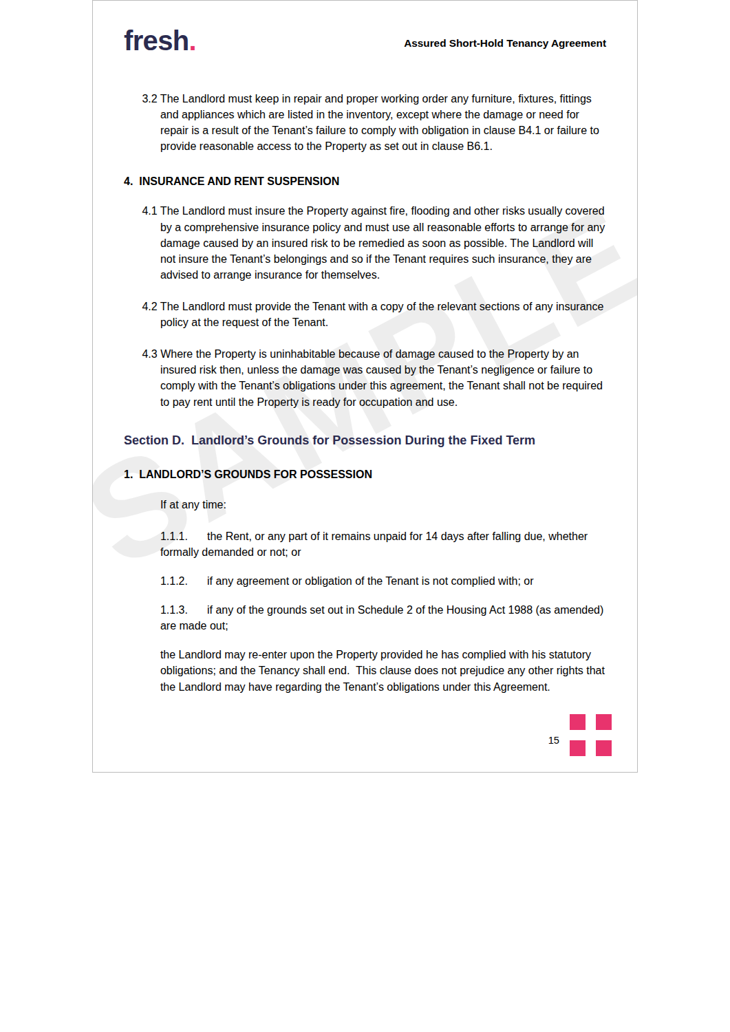SAMPLE
fresh.
Assured Short-Hold Tenancy Agreement
3.2 The Landlord must keep in repair and proper working order any furniture, fixtures, fittings and appliances which are listed in the inventory, except where the damage or need for repair is a result of the Tenant’s failure to comply with obligation in clause B4.1 or failure to provide reasonable access to the Property as set out in clause B6.1.
4. INSURANCE AND RENT SUSPENSION
4.1 The Landlord must insure the Property against fire, flooding and other risks usually covered by a comprehensive insurance policy and must use all reasonable efforts to arrange for any damage caused by an insured risk to be remedied as soon as possible. The Landlord will not insure the Tenant’s belongings and so if the Tenant requires such insurance, they are advised to arrange insurance for themselves.
4.2 The Landlord must provide the Tenant with a copy of the relevant sections of any insurance policy at the request of the Tenant.
4.3 Where the Property is uninhabitable because of damage caused to the Property by an insured risk then, unless the damage was caused by the Tenant’s negligence or failure to comply with the Tenant’s obligations under this agreement, the Tenant shall not be required to pay rent until the Property is ready for occupation and use.
Section D. Landlord’s Grounds for Possession During the Fixed Term
1. LANDLORD’S GROUNDS FOR POSSESSION
If at any time:
1.1.1. the Rent, or any part of it remains unpaid for 14 days after falling due, whether formally demanded or not; or
1.1.2. if any agreement or obligation of the Tenant is not complied with; or
1.1.3. if any of the grounds set out in Schedule 2 of the Housing Act 1988 (as amended) are made out;
the Landlord may re-enter upon the Property provided he has complied with his statutory obligations; and the Tenancy shall end. This clause does not prejudice any other rights that the Landlord may have regarding the Tenant’s obligations under this Agreement.
15